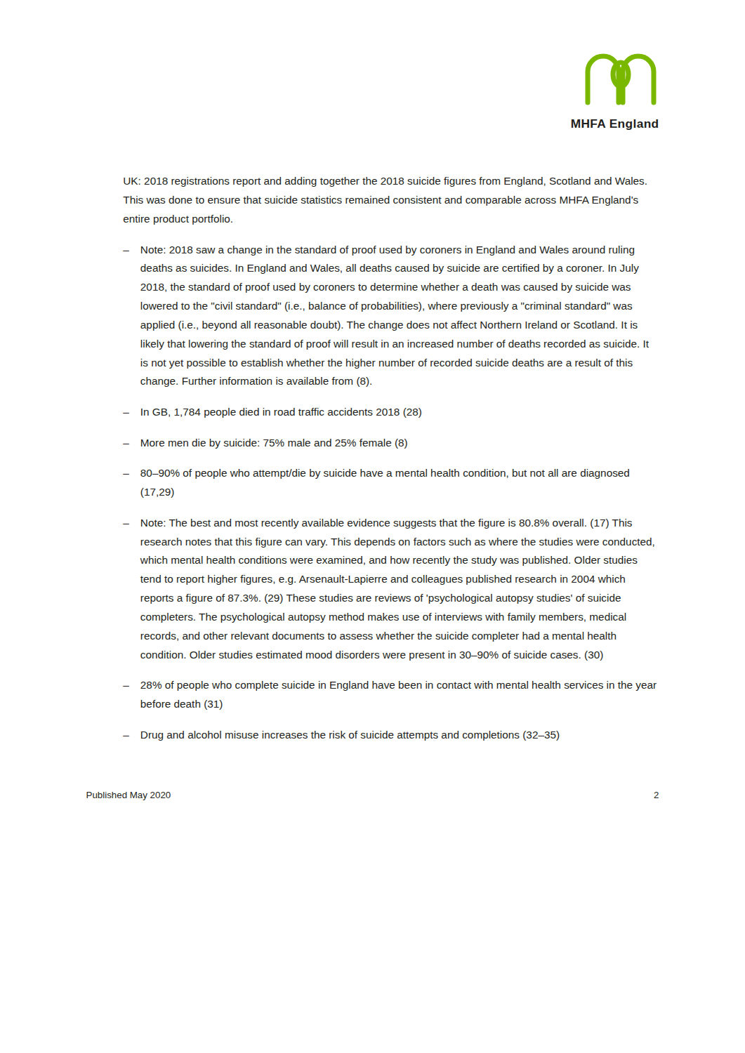MHFA England
UK: 2018 registrations report and adding together the 2018 suicide figures from England, Scotland and Wales. This was done to ensure that suicide statistics remained consistent and comparable across MHFA England's entire product portfolio.
Note: 2018 saw a change in the standard of proof used by coroners in England and Wales around ruling deaths as suicides. In England and Wales, all deaths caused by suicide are certified by a coroner. In July 2018, the standard of proof used by coroners to determine whether a death was caused by suicide was lowered to the "civil standard" (i.e., balance of probabilities), where previously a "criminal standard" was applied (i.e., beyond all reasonable doubt). The change does not affect Northern Ireland or Scotland. It is likely that lowering the standard of proof will result in an increased number of deaths recorded as suicide. It is not yet possible to establish whether the higher number of recorded suicide deaths are a result of this change. Further information is available from (8).
In GB, 1,784 people died in road traffic accidents 2018 (28)
More men die by suicide: 75% male and 25% female (8)
80–90% of people who attempt/die by suicide have a mental health condition, but not all are diagnosed (17,29)
Note: The best and most recently available evidence suggests that the figure is 80.8% overall. (17) This research notes that this figure can vary. This depends on factors such as where the studies were conducted, which mental health conditions were examined, and how recently the study was published. Older studies tend to report higher figures, e.g. Arsenault-Lapierre and colleagues published research in 2004 which reports a figure of 87.3%. (29) These studies are reviews of 'psychological autopsy studies' of suicide completers. The psychological autopsy method makes use of interviews with family members, medical records, and other relevant documents to assess whether the suicide completer had a mental health condition. Older studies estimated mood disorders were present in 30–90% of suicide cases. (30)
28% of people who complete suicide in England have been in contact with mental health services in the year before death (31)
Drug and alcohol misuse increases the risk of suicide attempts and completions (32–35)
Published May 2020 2